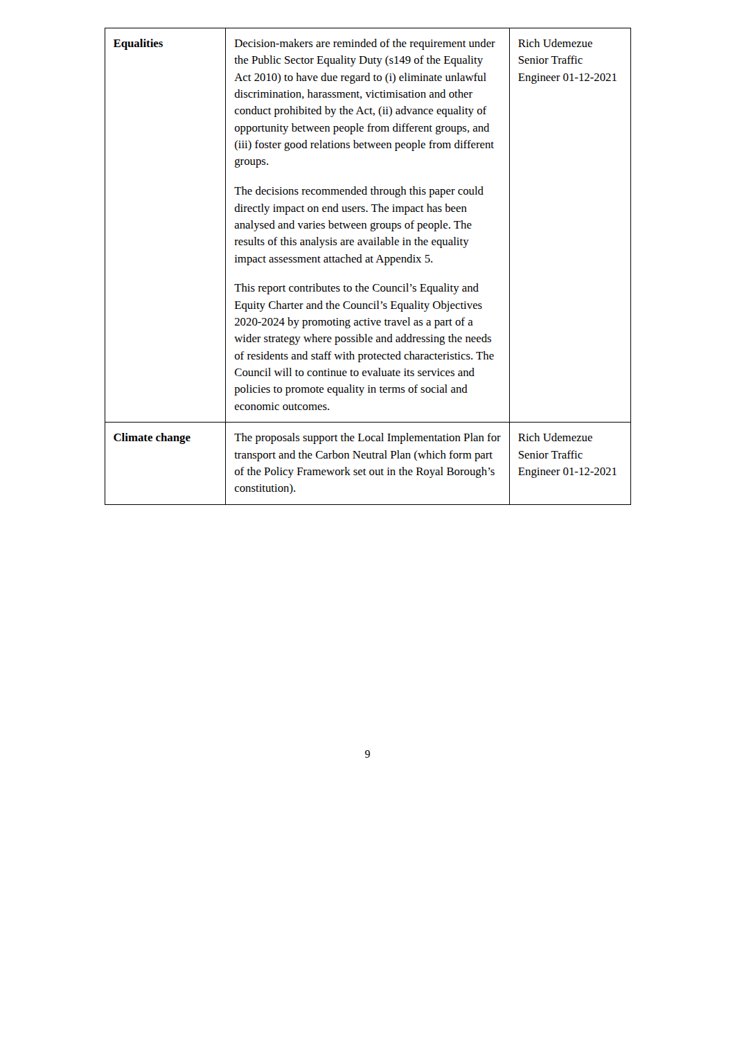| Equalities | Decision-makers are reminded of the requirement under the Public Sector Equality Duty (s149 of the Equality Act 2010) to have due regard to (i) eliminate unlawful discrimination, harassment, victimisation and other conduct prohibited by the Act, (ii) advance equality of opportunity between people from different groups, and (iii) foster good relations between people from different groups. The decisions recommended through this paper could directly impact on end users. The impact has been analysed and varies between groups of people. The results of this analysis are available in the equality impact assessment attached at Appendix 5. This report contributes to the Council’s Equality and Equity Charter and the Council’s Equality Objectives 2020-2024 by promoting active travel as a part of a wider strategy where possible and addressing the needs of residents and staff with protected characteristics. The Council will to continue to evaluate its services and policies to promote equality in terms of social and economic outcomes. | Rich Udemezue Senior Traffic Engineer 01-12-2021 |
| Climate change | The proposals support the Local Implementation Plan for transport and the Carbon Neutral Plan (which form part of the Policy Framework set out in the Royal Borough’s constitution). | Rich Udemezue Senior Traffic Engineer 01-12-2021 |
9